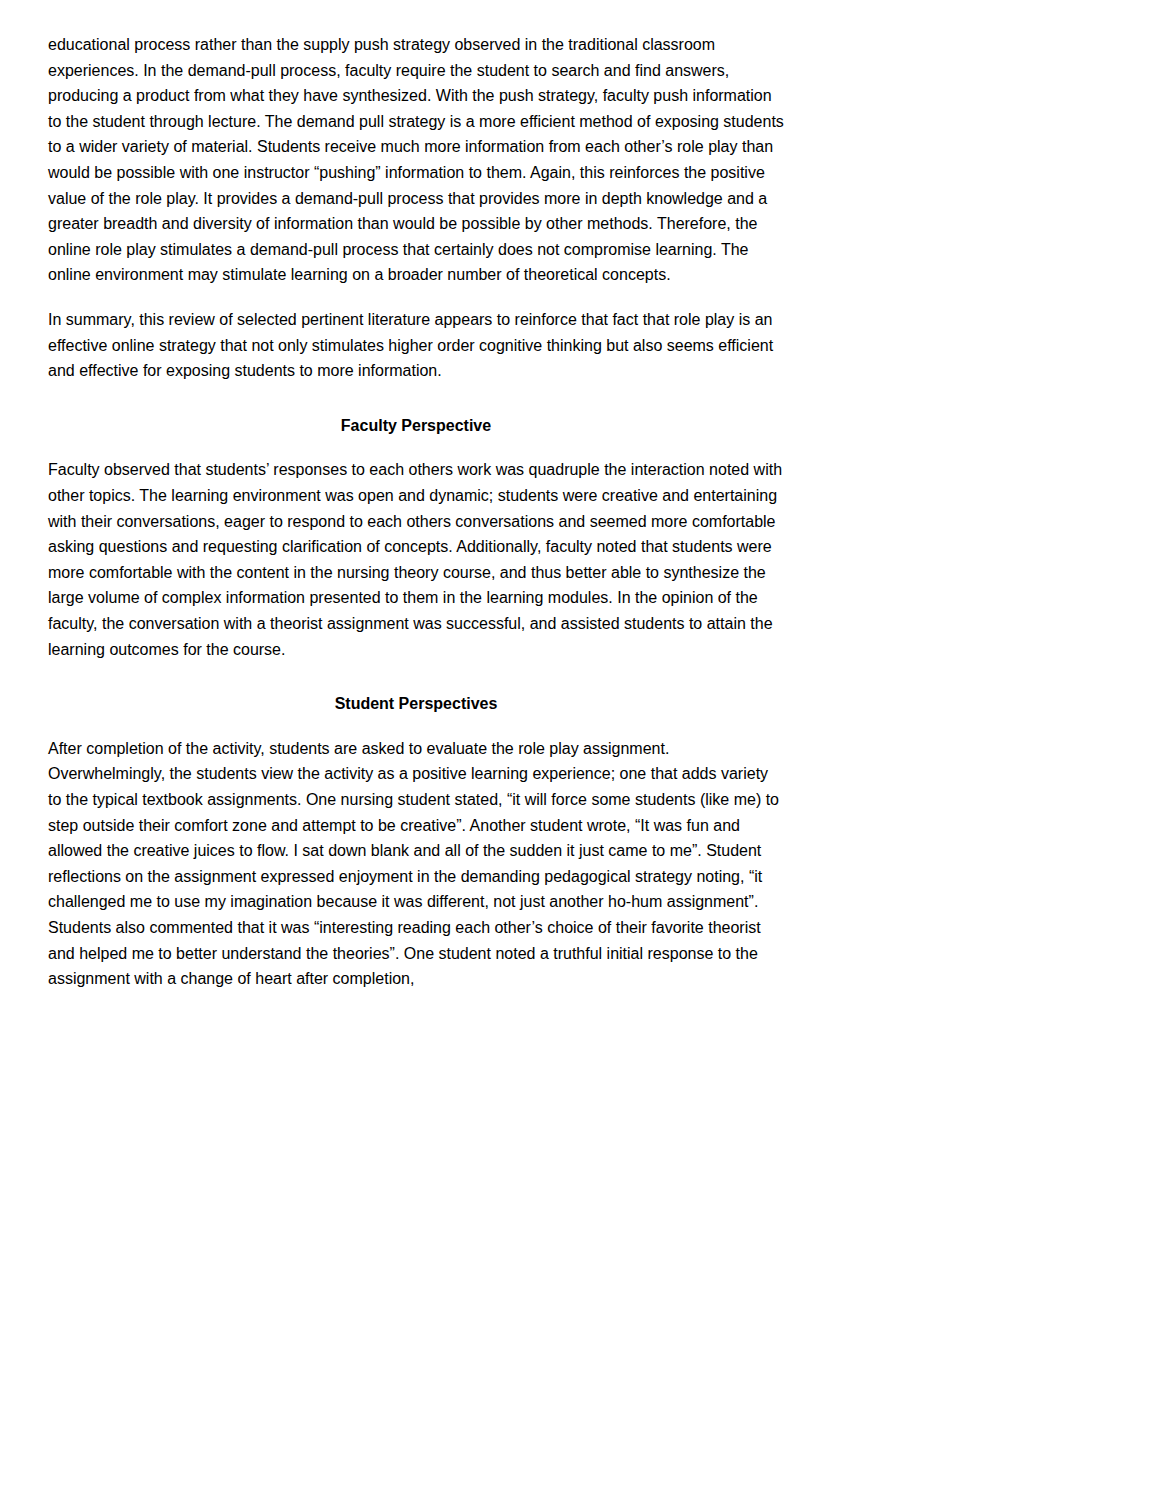educational process rather than the supply push strategy observed in the traditional classroom experiences. In the demand-pull process, faculty require the student to search and find answers, producing a product from what they have synthesized. With the push strategy, faculty push information to the student through lecture. The demand pull strategy is a more efficient method of exposing students to a wider variety of material. Students receive much more information from each other’s role play than would be possible with one instructor “pushing” information to them. Again, this reinforces the positive value of the role play. It provides a demand-pull process that provides more in depth knowledge and a greater breadth and diversity of information than would be possible by other methods. Therefore, the online role play stimulates a demand-pull process that certainly does not compromise learning. The online environment may stimulate learning on a broader number of theoretical concepts.
In summary, this review of selected pertinent literature appears to reinforce that fact that role play is an effective online strategy that not only stimulates higher order cognitive thinking but also seems efficient and effective for exposing students to more information.
Faculty Perspective
Faculty observed that students’ responses to each others work was quadruple the interaction noted with other topics. The learning environment was open and dynamic; students were creative and entertaining with their conversations, eager to respond to each others conversations and seemed more comfortable asking questions and requesting clarification of concepts. Additionally, faculty noted that students were more comfortable with the content in the nursing theory course, and thus better able to synthesize the large volume of complex information presented to them in the learning modules. In the opinion of the faculty, the conversation with a theorist assignment was successful, and assisted students to attain the learning outcomes for the course.
Student Perspectives
After completion of the activity, students are asked to evaluate the role play assignment. Overwhelmingly, the students view the activity as a positive learning experience; one that adds variety to the typical textbook assignments. One nursing student stated, “it will force some students (like me) to step outside their comfort zone and attempt to be creative”. Another student wrote, “It was fun and allowed the creative juices to flow. I sat down blank and all of the sudden it just came to me”. Student reflections on the assignment expressed enjoyment in the demanding pedagogical strategy noting, “it challenged me to use my imagination because it was different, not just another ho-hum assignment”. Students also commented that it was “interesting reading each other’s choice of their favorite theorist and helped me to better understand the theories”. One student noted a truthful initial response to the assignment with a change of heart after completion,